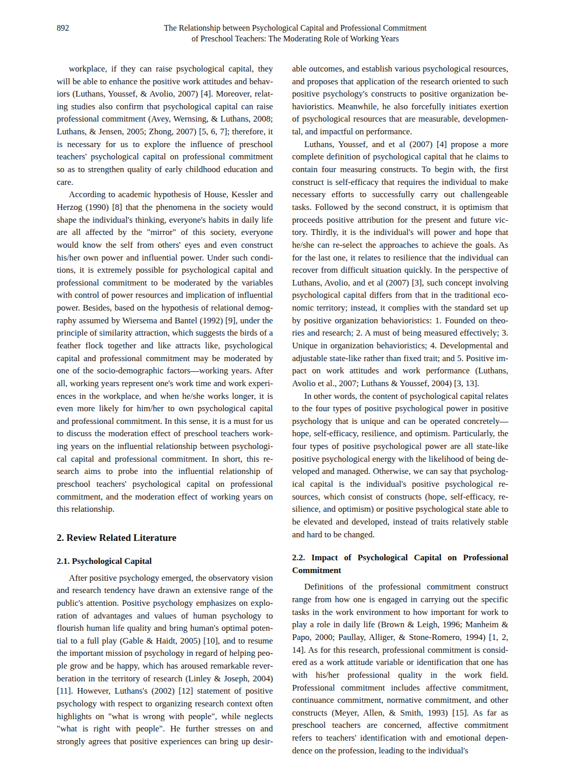892
The Relationship between Psychological Capital and Professional Commitment of Preschool Teachers: The Moderating Role of Working Years
workplace, if they can raise psychological capital, they will be able to enhance the positive work attitudes and behaviors (Luthans, Youssef, & Avolio, 2007) [4]. Moreover, relating studies also confirm that psychological capital can raise professional commitment (Avey, Wernsing, & Luthans, 2008; Luthans, & Jensen, 2005; Zhong, 2007) [5, 6, 7]; therefore, it is necessary for us to explore the influence of preschool teachers' psychological capital on professional commitment so as to strengthen quality of early childhood education and care.
According to academic hypothesis of House, Kessler and Herzog (1990) [8] that the phenomena in the society would shape the individual's thinking, everyone's habits in daily life are all affected by the "mirror" of this society, everyone would know the self from others' eyes and even construct his/her own power and influential power. Under such conditions, it is extremely possible for psychological capital and professional commitment to be moderated by the variables with control of power resources and implication of influential power. Besides, based on the hypothesis of relational demography assumed by Wiersema and Bantel (1992) [9], under the principle of similarity attraction, which suggests the birds of a feather flock together and like attracts like, psychological capital and professional commitment may be moderated by one of the socio-demographic factors—working years. After all, working years represent one's work time and work experiences in the workplace, and when he/she works longer, it is even more likely for him/her to own psychological capital and professional commitment. In this sense, it is a must for us to discuss the moderation effect of preschool teachers working years on the influential relationship between psychological capital and professional commitment. In short, this research aims to probe into the influential relationship of preschool teachers' psychological capital on professional commitment, and the moderation effect of working years on this relationship.
2. Review Related Literature
2.1. Psychological Capital
After positive psychology emerged, the observatory vision and research tendency have drawn an extensive range of the public's attention. Positive psychology emphasizes on exploration of advantages and values of human psychology to flourish human life quality and bring human's optimal potential to a full play (Gable & Haidt, 2005) [10], and to resume the important mission of psychology in regard of helping people grow and be happy, which has aroused remarkable reverberation in the territory of research (Linley & Joseph, 2004) [11]. However, Luthans's (2002) [12] statement of positive psychology with respect to organizing research context often highlights on "what is wrong with people", while neglects "what is right with people". He further stresses on and strongly agrees that positive experiences can bring up desirable outcomes, and establish various psychological resources, and proposes that application of the research oriented to such positive psychology's constructs to positive organization behavioristics. Meanwhile, he also forcefully initiates exertion of psychological resources that are measurable, developmental, and impactful on performance.
Luthans, Youssef, and et al (2007) [4] propose a more complete definition of psychological capital that he claims to contain four measuring constructs. To begin with, the first construct is self-efficacy that requires the individual to make necessary efforts to successfully carry out challengeable tasks. Followed by the second construct, it is optimism that proceeds positive attribution for the present and future victory. Thirdly, it is the individual's will power and hope that he/she can re-select the approaches to achieve the goals. As for the last one, it relates to resilience that the individual can recover from difficult situation quickly. In the perspective of Luthans, Avolio, and et al (2007) [3], such concept involving psychological capital differs from that in the traditional economic territory; instead, it complies with the standard set up by positive organization behavioristics: 1. Founded on theories and research; 2. A must of being measured effectively; 3. Unique in organization behavioristics; 4. Developmental and adjustable state-like rather than fixed trait; and 5. Positive impact on work attitudes and work performance (Luthans, Avolio et al., 2007; Luthans & Youssef, 2004) [3, 13].
In other words, the content of psychological capital relates to the four types of positive psychological power in positive psychology that is unique and can be operated concretely—hope, self-efficacy, resilience, and optimism. Particularly, the four types of positive psychological power are all state-like positive psychological energy with the likelihood of being developed and managed. Otherwise, we can say that psychological capital is the individual's positive psychological resources, which consist of constructs (hope, self-efficacy, resilience, and optimism) or positive psychological state able to be elevated and developed, instead of traits relatively stable and hard to be changed.
2.2. Impact of Psychological Capital on Professional Commitment
Definitions of the professional commitment construct range from how one is engaged in carrying out the specific tasks in the work environment to how important for work to play a role in daily life (Brown & Leigh, 1996; Manheim & Papo, 2000; Paullay, Alliger, & Stone-Romero, 1994) [1, 2, 14]. As for this research, professional commitment is considered as a work attitude variable or identification that one has with his/her professional quality in the work field. Professional commitment includes affective commitment, continuance commitment, normative commitment, and other constructs (Meyer, Allen, & Smith, 1993) [15]. As far as preschool teachers are concerned, affective commitment refers to teachers' identification with and emotional dependence on the profession, leading to the individual's